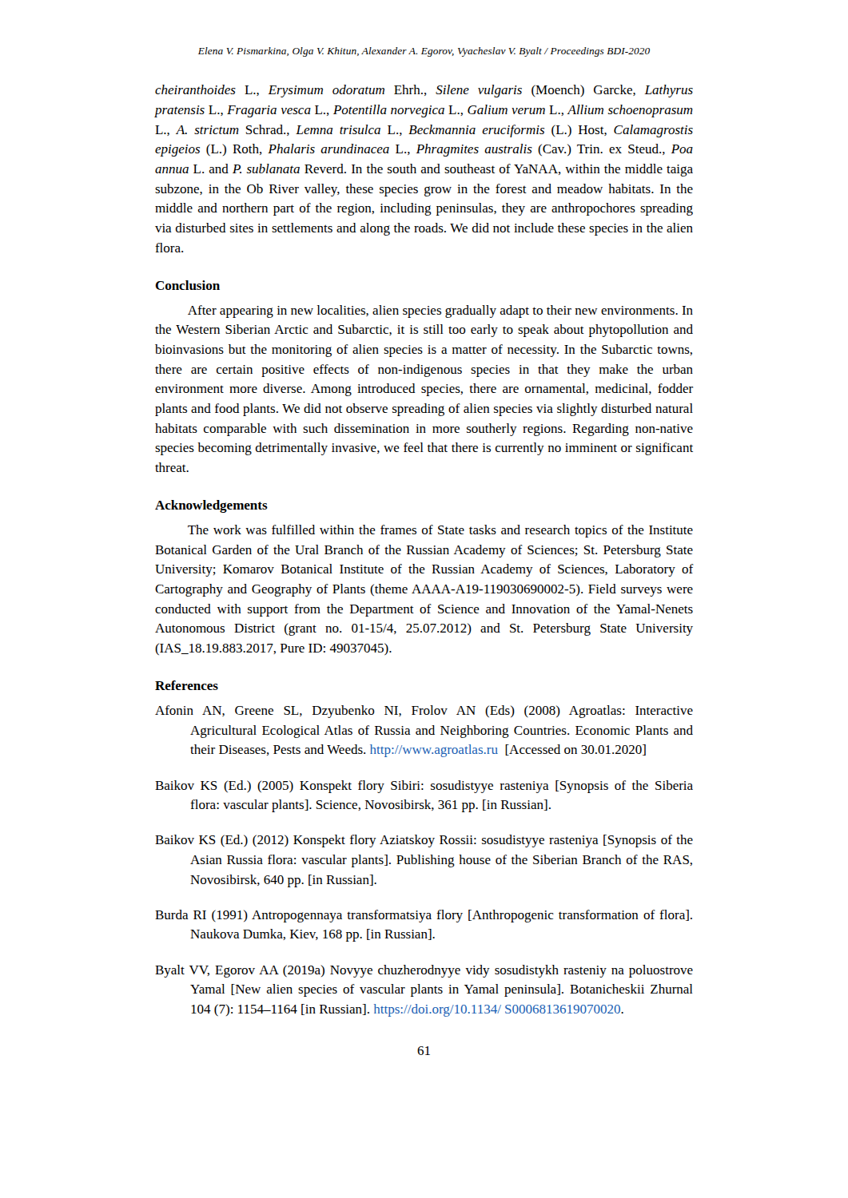Elena V. Pismarkina, Olga V. Khitun, Alexander A. Egorov, Vyacheslav V. Byalt / Proceedings BDI-2020
cheiranthoides L., Erysimum odoratum Ehrh., Silene vulgaris (Moench) Garcke, Lathyrus pratensis L., Fragaria vesca L., Potentilla norvegica L., Galium verum L., Allium schoenoprasum L., A. strictum Schrad., Lemna trisulca L., Beckmannia eruciformis (L.) Host, Calamagrostis epigeios (L.) Roth, Phalaris arundinacea L., Phragmites australis (Cav.) Trin. ex Steud., Poa annua L. and P. sublanata Reverd. In the south and southeast of YaNAA, within the middle taiga subzone, in the Ob River valley, these species grow in the forest and meadow habitats. In the middle and northern part of the region, including peninsulas, they are anthropochores spreading via disturbed sites in settlements and along the roads. We did not include these species in the alien flora.
Conclusion
After appearing in new localities, alien species gradually adapt to their new environments. In the Western Siberian Arctic and Subarctic, it is still too early to speak about phytopollution and bioinvasions but the monitoring of alien species is a matter of necessity. In the Subarctic towns, there are certain positive effects of non-indigenous species in that they make the urban environment more diverse. Among introduced species, there are ornamental, medicinal, fodder plants and food plants. We did not observe spreading of alien species via slightly disturbed natural habitats comparable with such dissemination in more southerly regions. Regarding non-native species becoming detrimentally invasive, we feel that there is currently no imminent or significant threat.
Acknowledgements
The work was fulfilled within the frames of State tasks and research topics of the Institute Botanical Garden of the Ural Branch of the Russian Academy of Sciences; St. Petersburg State University; Komarov Botanical Institute of the Russian Academy of Sciences, Laboratory of Cartography and Geography of Plants (theme AAAA-A19-119030690002-5). Field surveys were conducted with support from the Department of Science and Innovation of the Yamal-Nenets Autonomous District (grant no. 01-15/4, 25.07.2012) and St. Petersburg State University (IAS_18.19.883.2017, Pure ID: 49037045).
References
Afonin AN, Greene SL, Dzyubenko NI, Frolov AN (Eds) (2008) Agroatlas: Interactive Agricultural Ecological Atlas of Russia and Neighboring Countries. Economic Plants and their Diseases, Pests and Weeds. http://www.agroatlas.ru [Accessed on 30.01.2020]
Baikov KS (Ed.) (2005) Konspekt flory Sibiri: sosudistyye rasteniya [Synopsis of the Siberia flora: vascular plants]. Science, Novosibirsk, 361 pp. [in Russian].
Baikov KS (Ed.) (2012) Konspekt flory Aziatskoy Rossii: sosudistyye rasteniya [Synopsis of the Asian Russia flora: vascular plants]. Publishing house of the Siberian Branch of the RAS, Novosibirsk, 640 pp. [in Russian].
Burda RI (1991) Antropogennaya transformatsiya flory [Anthropogenic transformation of flora]. Naukova Dumka, Kiev, 168 pp. [in Russian].
Byalt VV, Egorov AA (2019a) Novyye chuzherodnyye vidy sosudistykh rasteniy na poluostrove Yamal [New alien species of vascular plants in Yamal peninsula]. Botanicheskii Zhurnal 104 (7): 1154–1164 [in Russian]. https://doi.org/10.1134/ S0006813619070020.
61